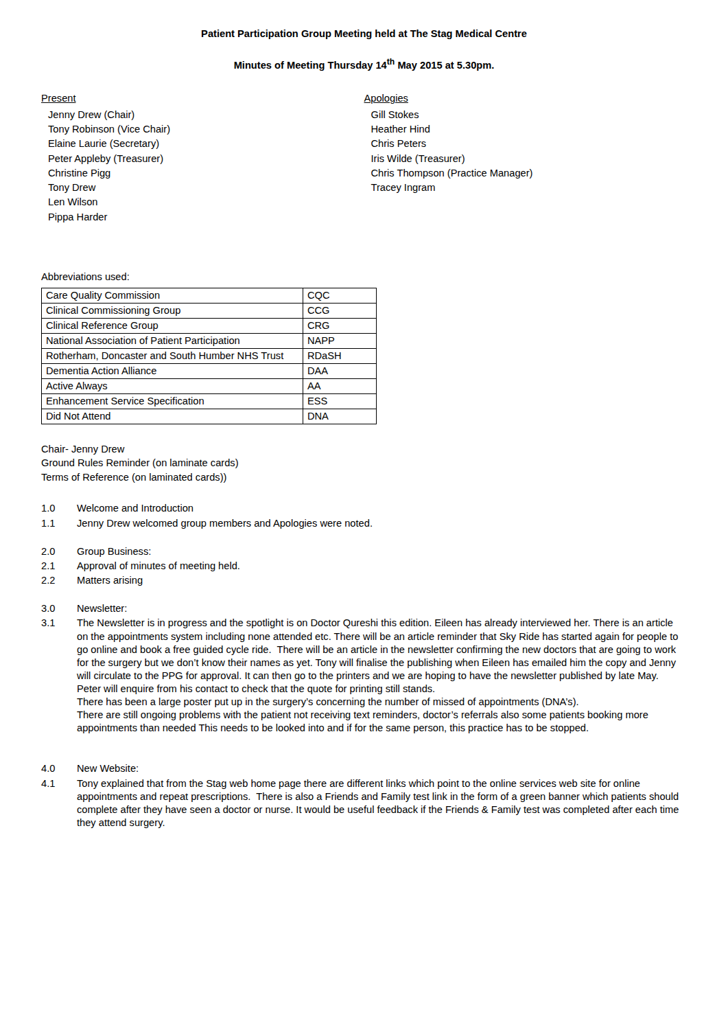Patient Participation Group Meeting held at The Stag Medical Centre
Minutes of Meeting Thursday 14th May 2015 at 5.30pm.
Present
Jenny Drew (Chair)
Tony Robinson (Vice Chair)
Elaine Laurie (Secretary)
Peter Appleby (Treasurer)
Christine Pigg
Tony Drew
Len Wilson
Pippa Harder
Apologies
Gill Stokes
Heather Hind
Chris Peters
Iris Wilde (Treasurer)
Chris Thompson (Practice Manager)
Tracey Ingram
Abbreviations used:
| Care Quality Commission | CQC |
| Clinical Commissioning Group | CCG |
| Clinical Reference Group | CRG |
| National Association of Patient Participation | NAPP |
| Rotherham, Doncaster and South Humber NHS Trust | RDaSH |
| Dementia Action Alliance | DAA |
| Active Always | AA |
| Enhancement Service Specification | ESS |
| Did Not Attend | DNA |
Chair- Jenny Drew
Ground Rules Reminder (on laminate cards)
Terms of Reference (on laminated cards))
1.0
Welcome and Introduction
1.1
Jenny Drew welcomed group members and Apologies were noted.
2.0
Group Business:
2.1
Approval of minutes of meeting held.
2.2
Matters arising
3.0
Newsletter:
3.1
The Newsletter is in progress and the spotlight is on Doctor Qureshi this edition. Eileen has already interviewed her. There is an article on the appointments system including none attended etc. There will be an article reminder that Sky Ride has started again for people to go online and book a free guided cycle ride. There will be an article in the newsletter confirming the new doctors that are going to work for the surgery but we don’t know their names as yet. Tony will finalise the publishing when Eileen has emailed him the copy and Jenny will circulate to the PPG for approval. It can then go to the printers and we are hoping to have the newsletter published by late May.
Peter will enquire from his contact to check that the quote for printing still stands.
There has been a large poster put up in the surgery’s concerning the number of missed of appointments (DNA’s).
There are still ongoing problems with the patient not receiving text reminders, doctor’s referrals also some patients booking more appointments than needed This needs to be looked into and if for the same person, this practice has to be stopped.
4.0
New Website:
4.1
Tony explained that from the Stag web home page there are different links which point to the online services web site for online appointments and repeat prescriptions. There is also a Friends and Family test link in the form of a green banner which patients should complete after they have seen a doctor or nurse. It would be useful feedback if the Friends & Family test was completed after each time they attend surgery.